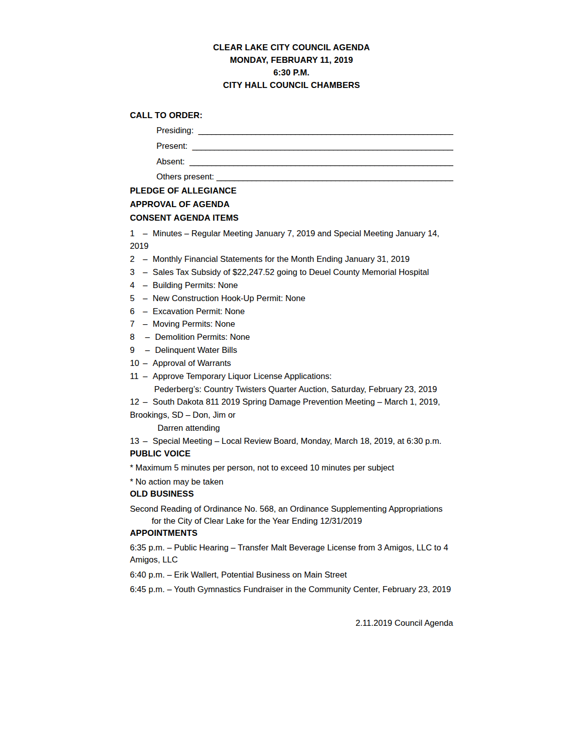CLEAR LAKE CITY COUNCIL AGENDA
MONDAY, FEBRUARY 11, 2019
6:30 P.M.
CITY HALL COUNCIL CHAMBERS
CALL TO ORDER:
Presiding: _______________________________________________________________________
Present: _________________________________________________________________________
Absent: __________________________________________________________________________
Others present: _________________________________________________________________
PLEDGE OF ALLEGIANCE
APPROVAL OF AGENDA
CONSENT AGENDA ITEMS
1– Minutes – Regular Meeting January 7, 2019 and Special Meeting January 14, 2019
2– Monthly Financial Statements for the Month Ending January 31, 2019
3– Sales Tax Subsidy of $22,247.52 going to Deuel County Memorial Hospital
4– Building Permits: None
5– New Construction Hook-Up Permit: None
6– Excavation Permit: None
7– Moving Permits: None
8 – Demolition Permits: None
9 – Delinquent Water Bills
10– Approval of Warrants
11– Approve Temporary Liquor License Applications:
Pederberg’s: Country Twisters Quarter Auction, Saturday, February 23, 2019
12– South Dakota 811 2019 Spring Damage Prevention Meeting – March 1, 2019, Brookings, SD – Don, Jim or
Darren attending
13– Special Meeting – Local Review Board, Monday, March 18, 2019, at 6:30 p.m.
PUBLIC VOICE
* Maximum 5 minutes per person, not to exceed 10 minutes per subject
* No action may be taken
OLD BUSINESS
Second Reading of Ordinance No. 568, an Ordinance Supplementing Appropriations for the City of Clear Lake for the Year Ending 12/31/2019
APPOINTMENTS
6:35 p.m. – Public Hearing – Transfer Malt Beverage License from 3 Amigos, LLC to 4 Amigos, LLC
6:40 p.m. – Erik Wallert, Potential Business on Main Street
6:45 p.m. – Youth Gymnastics Fundraiser in the Community Center, February 23, 2019
2.11.2019 Council Agenda